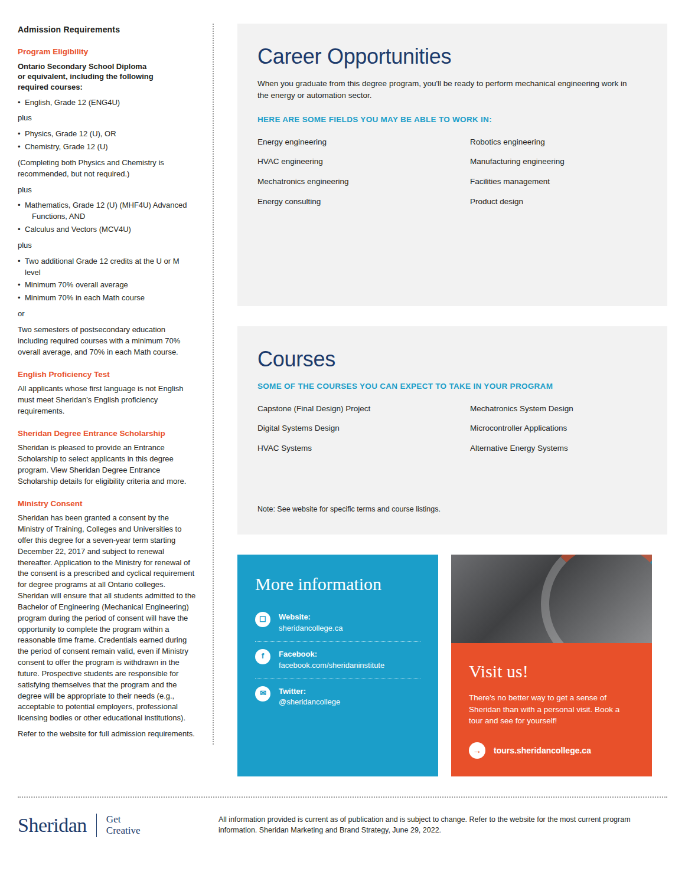Admission Requirements
Program Eligibility
Ontario Secondary School Diploma
or equivalent, including the following
required courses:
English, Grade 12 (ENG4U)
plus
Physics, Grade 12 (U), OR
Chemistry, Grade 12 (U)
(Completing both Physics and Chemistry is recommended, but not required.)
plus
Mathematics, Grade 12 (U) (MHF4U) Advanced
Functions, AND
Calculus and Vectors (MCV4U)
plus
Two additional Grade 12 credits at the U or M level
Minimum 70% overall average
Minimum 70% in each Math course
or
Two semesters of postsecondary education including required courses with a minimum 70% overall average, and 70% in each Math course.
English Proficiency Test
All applicants whose first language is not English must meet Sheridan's English proficiency requirements.
Sheridan Degree Entrance Scholarship
Sheridan is pleased to provide an Entrance Scholarship to select applicants in this degree program. View Sheridan Degree Entrance Scholarship details for eligibility criteria and more.
Ministry Consent
Sheridan has been granted a consent by the Ministry of Training, Colleges and Universities to offer this degree for a seven-year term starting December 22, 2017 and subject to renewal thereafter. Application to the Ministry for renewal of the consent is a prescribed and cyclical requirement for degree programs at all Ontario colleges. Sheridan will ensure that all students admitted to the Bachelor of Engineering (Mechanical Engineering) program during the period of consent will have the opportunity to complete the program within a reasonable time frame. Credentials earned during the period of consent remain valid, even if Ministry consent to offer the program is withdrawn in the future. Prospective students are responsible for satisfying themselves that the program and the degree will be appropriate to their needs (e.g., acceptable to potential employers, professional licensing bodies or other educational institutions).
Refer to the website for full admission requirements.
Career Opportunities
When you graduate from this degree program, you'll be ready to perform mechanical engineering work in the energy or automation sector.
Here are some fields you may be able to work in:
Energy engineering
HVAC engineering
Mechatronics engineering
Energy consulting
Robotics engineering
Manufacturing engineering
Facilities management
Product design
Courses
Some of the courses you can expect to take in your program
Capstone (Final Design) Project
Digital Systems Design
HVAC Systems
Mechatronics System Design
Microcontroller Applications
Alternative Energy Systems
Note: See website for specific terms and course listings.
More information
☐
Website: sheridancollege.ca
f
Facebook: facebook.com/sheridaninstitute
✉
Twitter: @sheridancollege
Visit us!
There's no better way to get a sense of Sheridan than with a personal visit. Book a tour and see for yourself!
→
tours.sheridancollege.ca
Sheridan Get
Creative
All information provided is current as of publication and is subject to change. Refer to the website for the most current program information. Sheridan Marketing and Brand Strategy, June 29, 2022.